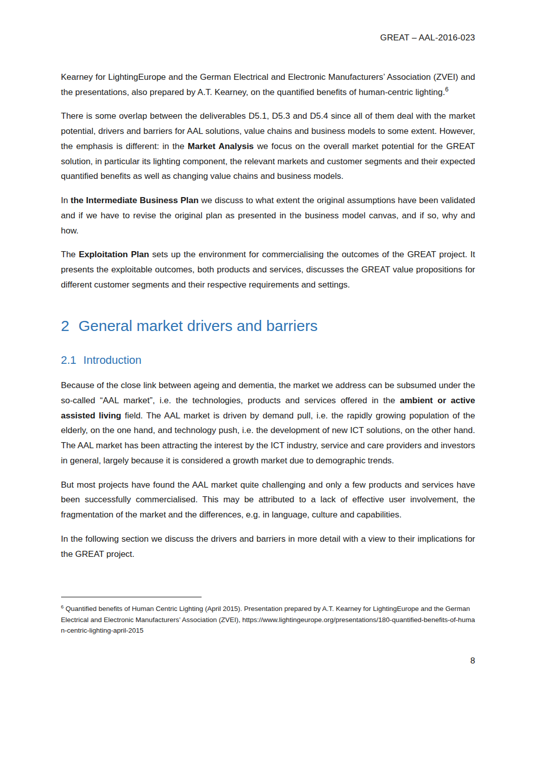GREAT – AAL-2016-023
Kearney for LightingEurope and the German Electrical and Electronic Manufacturers’ Association (ZVEI) and the presentations, also prepared by A.T. Kearney, on the quantified benefits of human-centric lighting.6
There is some overlap between the deliverables D5.1, D5.3 and D5.4 since all of them deal with the market potential, drivers and barriers for AAL solutions, value chains and business models to some extent. However, the emphasis is different: in the Market Analysis we focus on the overall market potential for the GREAT solution, in particular its lighting component, the relevant markets and customer segments and their expected quantified benefits as well as changing value chains and business models.
In the Intermediate Business Plan we discuss to what extent the original assumptions have been validated and if we have to revise the original plan as presented in the business model canvas, and if so, why and how.
The Exploitation Plan sets up the environment for commercialising the outcomes of the GREAT project. It presents the exploitable outcomes, both products and services, discusses the GREAT value propositions for different customer segments and their respective requirements and settings.
2 General market drivers and barriers
2.1 Introduction
Because of the close link between ageing and dementia, the market we address can be subsumed under the so-called “AAL market”, i.e. the technologies, products and services offered in the ambient or active assisted living field. The AAL market is driven by demand pull, i.e. the rapidly growing population of the elderly, on the one hand, and technology push, i.e. the development of new ICT solutions, on the other hand. The AAL market has been attracting the interest by the ICT industry, service and care providers and investors in general, largely because it is considered a growth market due to demographic trends.
But most projects have found the AAL market quite challenging and only a few products and services have been successfully commercialised. This may be attributed to a lack of effective user involvement, the fragmentation of the market and the differences, e.g. in language, culture and capabilities.
In the following section we discuss the drivers and barriers in more detail with a view to their implications for the GREAT project.
6 Quantified benefits of Human Centric Lighting (April 2015). Presentation prepared by A.T. Kearney for LightingEurope and the German Electrical and Electronic Manufacturers’ Association (ZVEI), https://www.lightingeurope.org/presentations/180-quantified-benefits-of-human-centric-lighting-april-2015
8